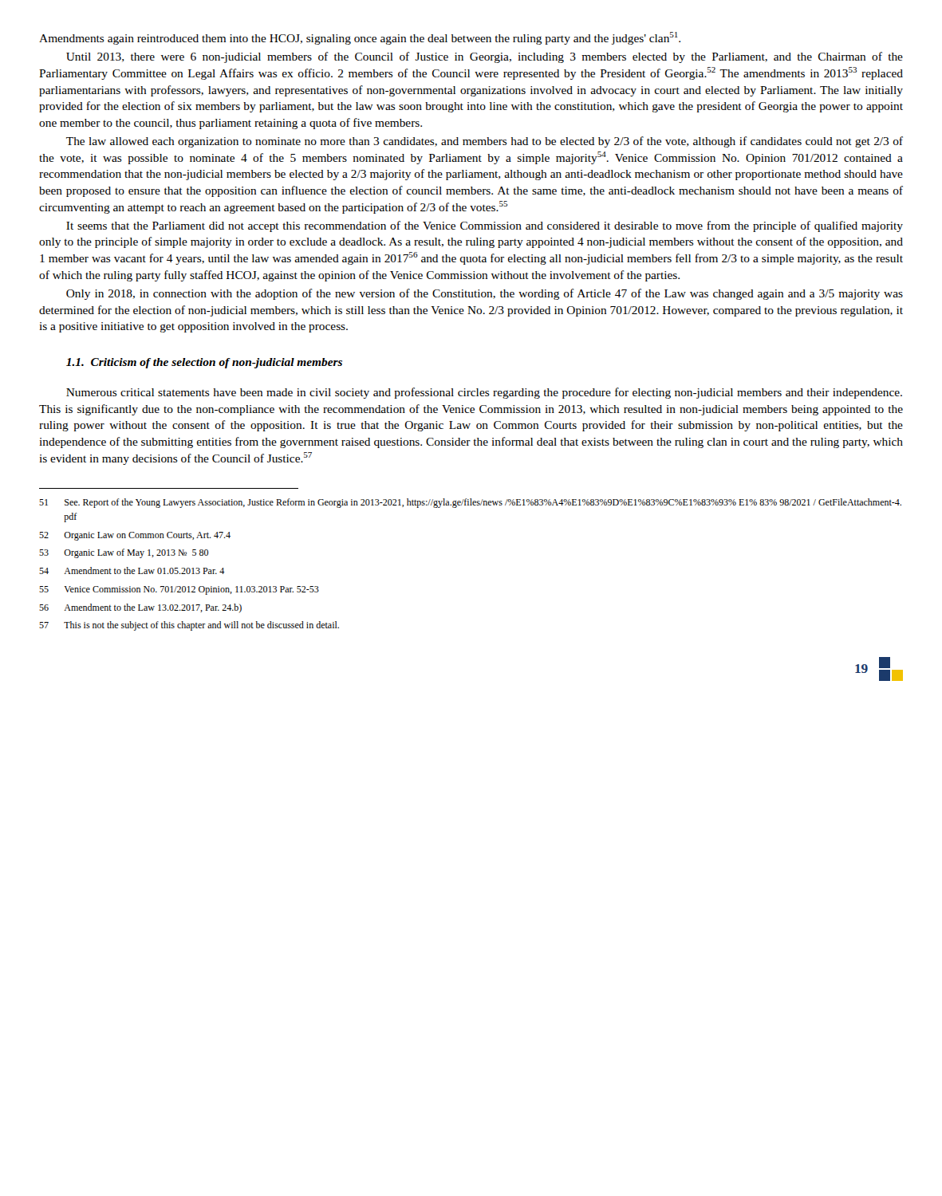Amendments again reintroduced them into the HCOJ, signaling once again the deal between the ruling party and the judges' clan51.
Until 2013, there were 6 non-judicial members of the Council of Justice in Georgia, including 3 members elected by the Parliament, and the Chairman of the Parliamentary Committee on Legal Affairs was ex officio. 2 members of the Council were represented by the President of Georgia.52 The amendments in 201353 replaced parliamentarians with professors, lawyers, and representatives of non-governmental organizations involved in advocacy in court and elected by Parliament. The law initially provided for the election of six members by parliament, but the law was soon brought into line with the constitution, which gave the president of Georgia the power to appoint one member to the council, thus parliament retaining a quota of five members.
The law allowed each organization to nominate no more than 3 candidates, and members had to be elected by 2/3 of the vote, although if candidates could not get 2/3 of the vote, it was possible to nominate 4 of the 5 members nominated by Parliament by a simple majority54. Venice Commission No. Opinion 701/2012 contained a recommendation that the non-judicial members be elected by a 2/3 majority of the parliament, although an anti-deadlock mechanism or other proportionate method should have been proposed to ensure that the opposition can influence the election of council members. At the same time, the anti-deadlock mechanism should not have been a means of circumventing an attempt to reach an agreement based on the participation of 2/3 of the votes.55
It seems that the Parliament did not accept this recommendation of the Venice Commission and considered it desirable to move from the principle of qualified majority only to the principle of simple majority in order to exclude a deadlock. As a result, the ruling party appointed 4 non-judicial members without the consent of the opposition, and 1 member was vacant for 4 years, until the law was amended again in 201756 and the quota for electing all non-judicial members fell from 2/3 to a simple majority, as the result of which the ruling party fully staffed HCOJ, against the opinion of the Venice Commission without the involvement of the parties.
Only in 2018, in connection with the adoption of the new version of the Constitution, the wording of Article 47 of the Law was changed again and a 3/5 majority was determined for the election of non-judicial members, which is still less than the Venice No. 2/3 provided in Opinion 701/2012. However, compared to the previous regulation, it is a positive initiative to get opposition involved in the process.
1.1. Criticism of the selection of non-judicial members
Numerous critical statements have been made in civil society and professional circles regarding the procedure for electing non-judicial members and their independence. This is significantly due to the non-compliance with the recommendation of the Venice Commission in 2013, which resulted in non-judicial members being appointed to the ruling power without the consent of the opposition. It is true that the Organic Law on Common Courts provided for their submission by non-political entities, but the independence of the submitting entities from the government raised questions. Consider the informal deal that exists between the ruling clan in court and the ruling party, which is evident in many decisions of the Council of Justice.57
| 51 | See. Report of the Young Lawyers Association, Justice Reform in Georgia in 2013-2021, https://gyla.ge/files/news /%E1%83%A4%E1%83%9D%E1%83%9C%E1%83%93% E1% 83% 98/2021 / GetFileAttachment-4.pdf |
| 52 | Organic Law on Common Courts, Art. 47.4 |
| 53 | Organic Law of May 1, 2013 № 5 80 |
| 54 | Amendment to the Law 01.05.2013 Par. 4 |
| 55 | Venice Commission No. 701/2012 Opinion, 11.03.2013 Par. 52-53 |
| 56 | Amendment to the Law 13.02.2017, Par. 24.b) |
| 57 | This is not the subject of this chapter and will not be discussed in detail. |
19